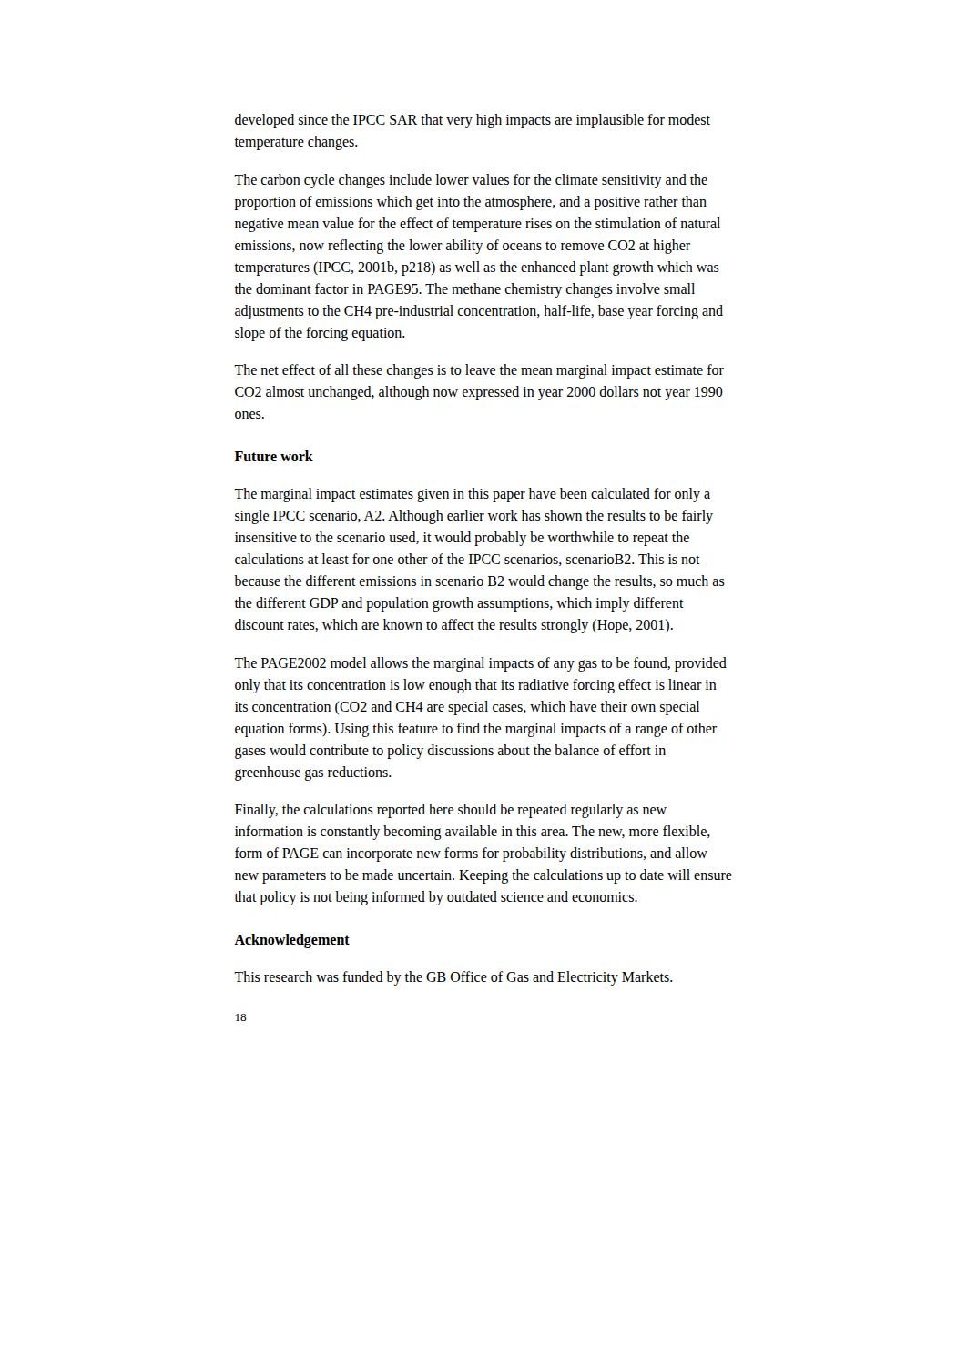developed since the IPCC SAR that very high impacts are implausible for modest temperature changes.
The carbon cycle changes include lower values for the climate sensitivity and the proportion of emissions which get into the atmosphere, and a positive rather than negative mean value for the effect of temperature rises on the stimulation of natural emissions, now reflecting the lower ability of oceans to remove CO2 at higher temperatures (IPCC, 2001b, p218) as well as the enhanced plant growth which was the dominant factor in PAGE95. The methane chemistry changes involve small adjustments to the CH4 pre-industrial concentration, half-life, base year forcing and slope of the forcing equation.
The net effect of all these changes is to leave the mean marginal impact estimate for CO2 almost unchanged, although now expressed in year 2000 dollars not year 1990 ones.
Future work
The marginal impact estimates given in this paper have been calculated for only a single IPCC scenario, A2. Although earlier work has shown the results to be fairly insensitive to the scenario used, it would probably be worthwhile to repeat the calculations at least for one other of the IPCC scenarios, scenarioB2. This is not because the different emissions in scenario B2 would change the results, so much as the different GDP and population growth assumptions, which imply different discount rates, which are known to affect the results strongly (Hope, 2001).
The PAGE2002 model allows the marginal impacts of any gas to be found, provided only that its concentration is low enough that its radiative forcing effect is linear in its concentration (CO2 and CH4 are special cases, which have their own special equation forms). Using this feature to find the marginal impacts of a range of other gases would contribute to policy discussions about the balance of effort in greenhouse gas reductions.
Finally, the calculations reported here should be repeated regularly as new information is constantly becoming available in this area. The new, more flexible, form of PAGE can incorporate new forms for probability distributions, and allow new parameters to be made uncertain. Keeping the calculations up to date will ensure that policy is not being informed by outdated science and economics.
Acknowledgement
This research was funded by the GB Office of Gas and Electricity Markets.
18